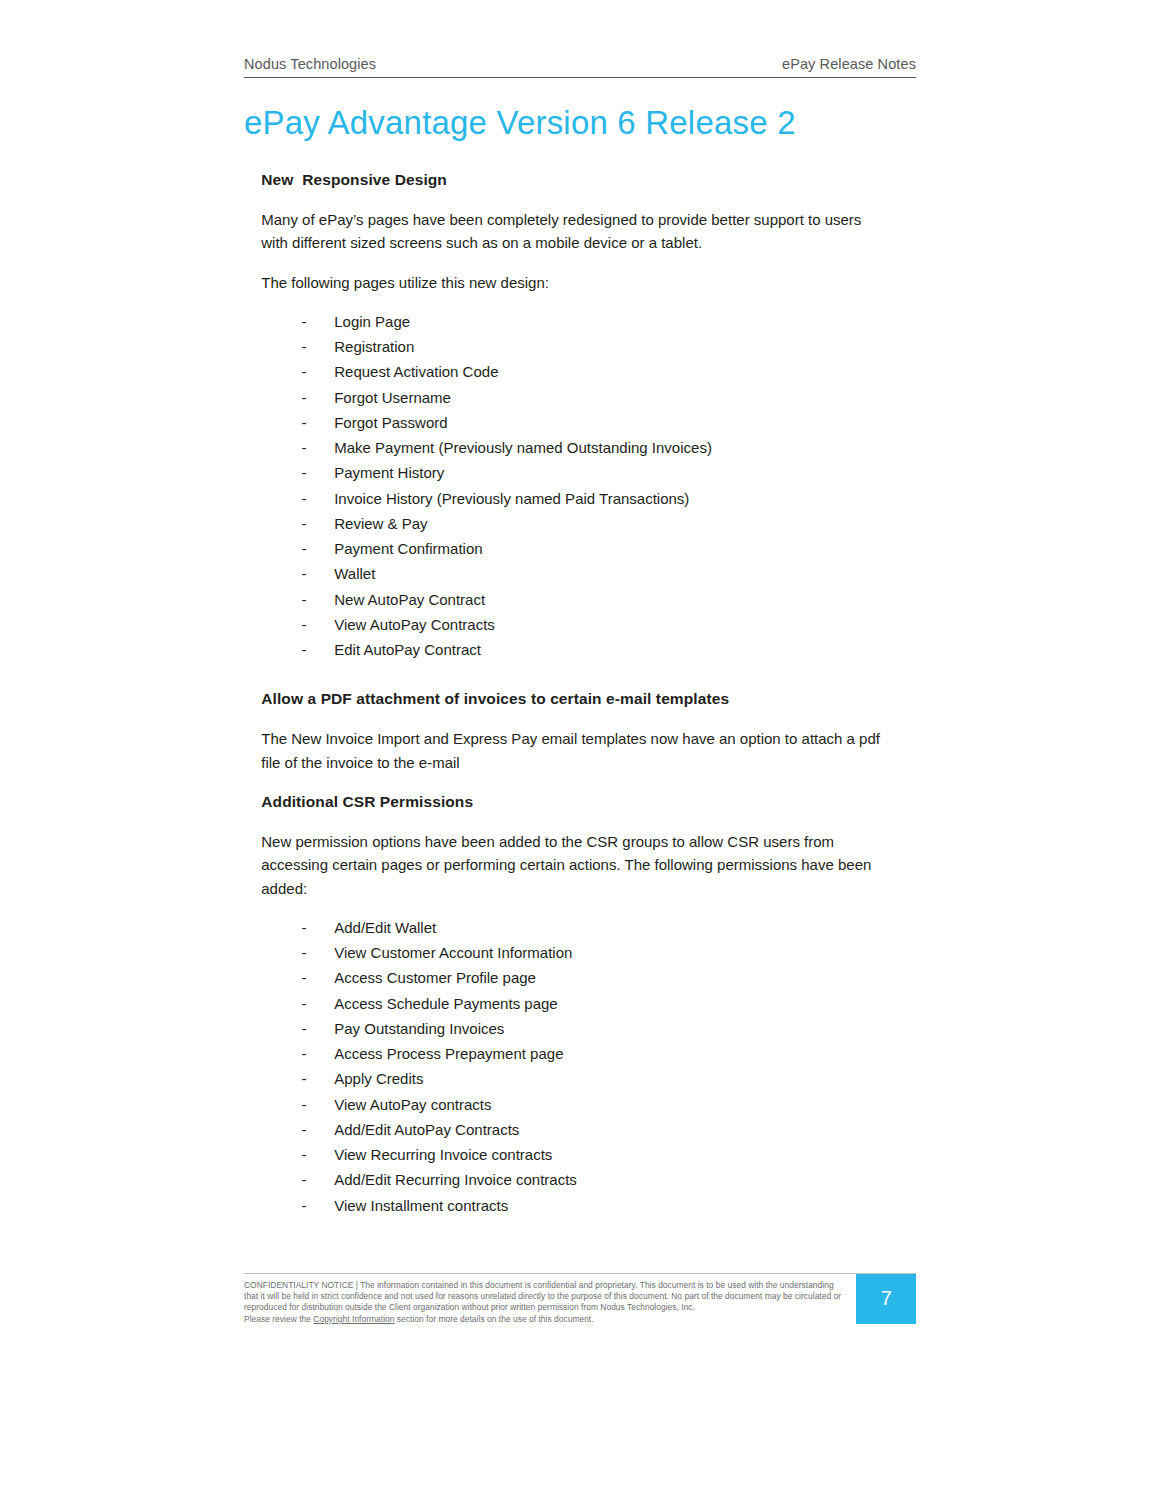Nodus Technologies
ePay Release Notes
ePay Advantage Version 6 Release 2
New Responsive Design
Many of ePay’s pages have been completely redesigned to provide better support to users with different sized screens such as on a mobile device or a tablet.
The following pages utilize this new design:
Login Page
Registration
Request Activation Code
Forgot Username
Forgot Password
Make Payment (Previously named Outstanding Invoices)
Payment History
Invoice History (Previously named Paid Transactions)
Review & Pay
Payment Confirmation
Wallet
New AutoPay Contract
View AutoPay Contracts
Edit AutoPay Contract
Allow a PDF attachment of invoices to certain e-mail templates
The New Invoice Import and Express Pay email templates now have an option to attach a pdf file of the invoice to the e-mail
Additional CSR Permissions
New permission options have been added to the CSR groups to allow CSR users from accessing certain pages or performing certain actions. The following permissions have been added:
Add/Edit Wallet
View Customer Account Information
Access Customer Profile page
Access Schedule Payments page
Pay Outstanding Invoices
Access Process Prepayment page
Apply Credits
View AutoPay contracts
Add/Edit AutoPay Contracts
View Recurring Invoice contracts
Add/Edit Recurring Invoice contracts
View Installment contracts
CONFIDENTIALITY NOTICE | The information contained in this document is confidential and proprietary. This document is to be used with the understanding that it will be held in strict confidence and not used for reasons unrelated directly to the purpose of this document. No part of the document may be circulated or reproduced for distribution outside the Client organization without prior written permission from Nodus Technologies, Inc.
Please review the Copyright Information section for more details on the use of this document.
7